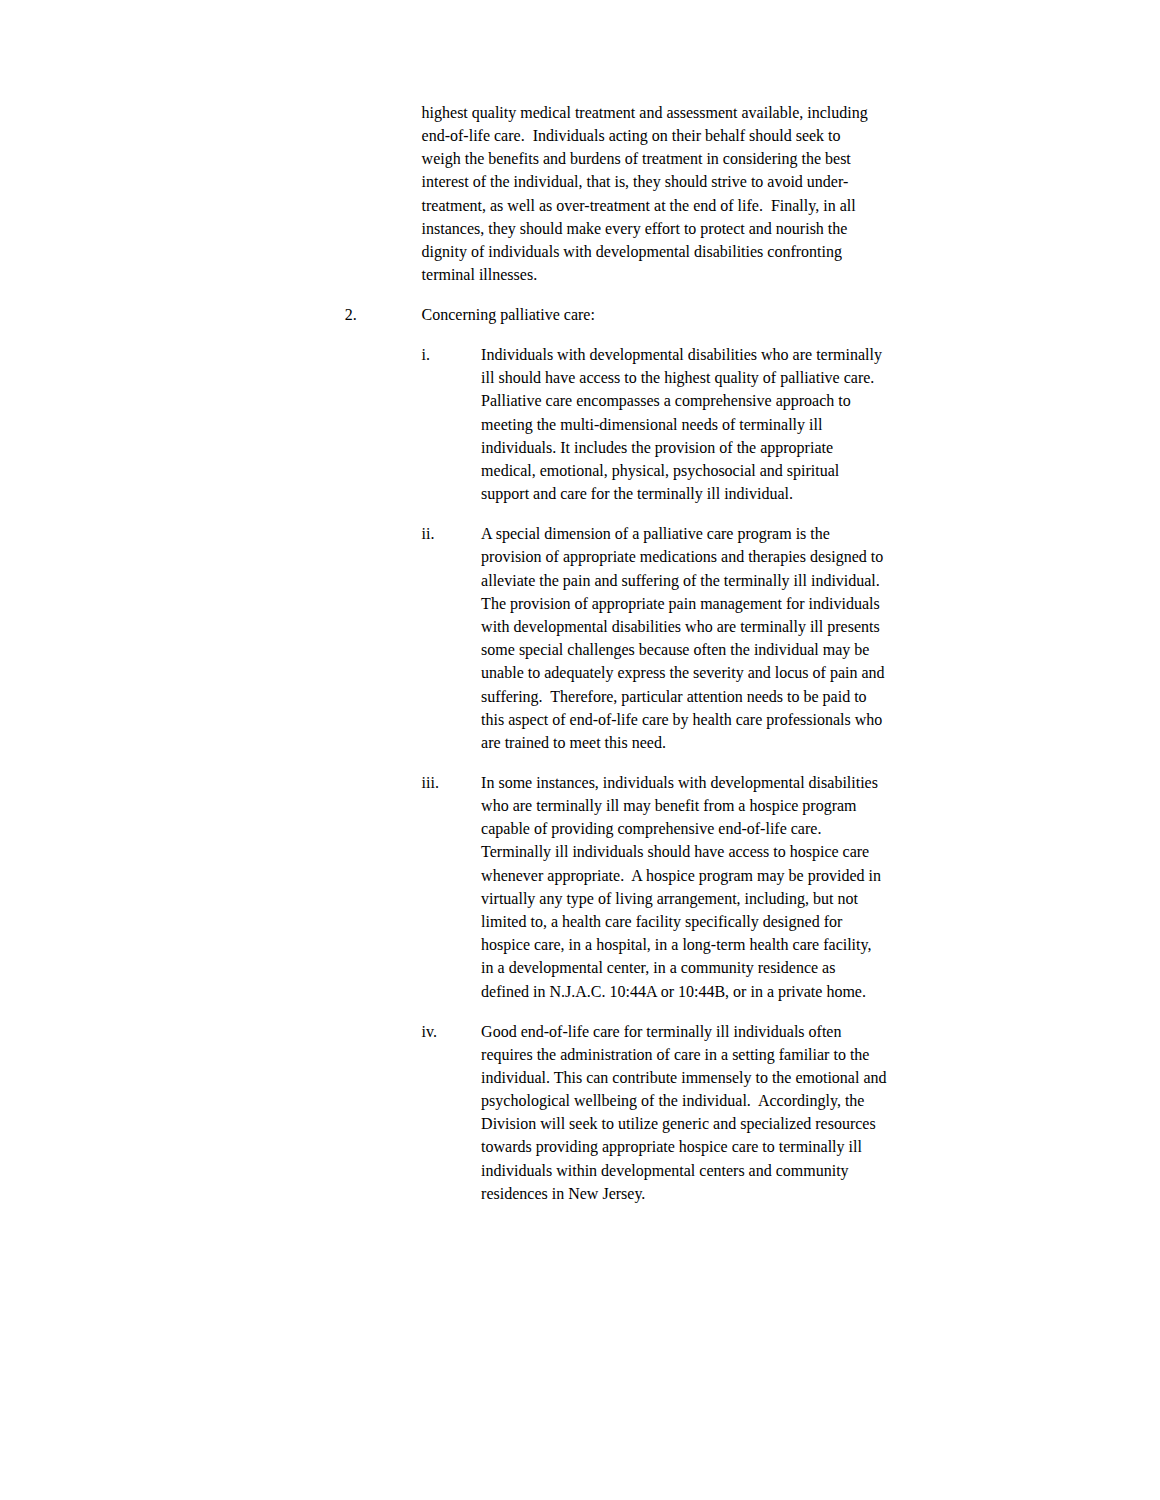highest quality medical treatment and assessment available, including end-of-life care. Individuals acting on their behalf should seek to weigh the benefits and burdens of treatment in considering the best interest of the individual, that is, they should strive to avoid under-treatment, as well as over-treatment at the end of life. Finally, in all instances, they should make every effort to protect and nourish the dignity of individuals with developmental disabilities confronting terminal illnesses.
2. Concerning palliative care:
i. Individuals with developmental disabilities who are terminally ill should have access to the highest quality of palliative care. Palliative care encompasses a comprehensive approach to meeting the multi-dimensional needs of terminally ill individuals. It includes the provision of the appropriate medical, emotional, physical, psychosocial and spiritual support and care for the terminally ill individual.
ii. A special dimension of a palliative care program is the provision of appropriate medications and therapies designed to alleviate the pain and suffering of the terminally ill individual. The provision of appropriate pain management for individuals with developmental disabilities who are terminally ill presents some special challenges because often the individual may be unable to adequately express the severity and locus of pain and suffering. Therefore, particular attention needs to be paid to this aspect of end-of-life care by health care professionals who are trained to meet this need.
iii. In some instances, individuals with developmental disabilities who are terminally ill may benefit from a hospice program capable of providing comprehensive end-of-life care. Terminally ill individuals should have access to hospice care whenever appropriate. A hospice program may be provided in virtually any type of living arrangement, including, but not limited to, a health care facility specifically designed for hospice care, in a hospital, in a long-term health care facility, in a developmental center, in a community residence as defined in N.J.A.C. 10:44A or 10:44B, or in a private home.
iv. Good end-of-life care for terminally ill individuals often requires the administration of care in a setting familiar to the individual. This can contribute immensely to the emotional and psychological wellbeing of the individual. Accordingly, the Division will seek to utilize generic and specialized resources towards providing appropriate hospice care to terminally ill individuals within developmental centers and community residences in New Jersey.